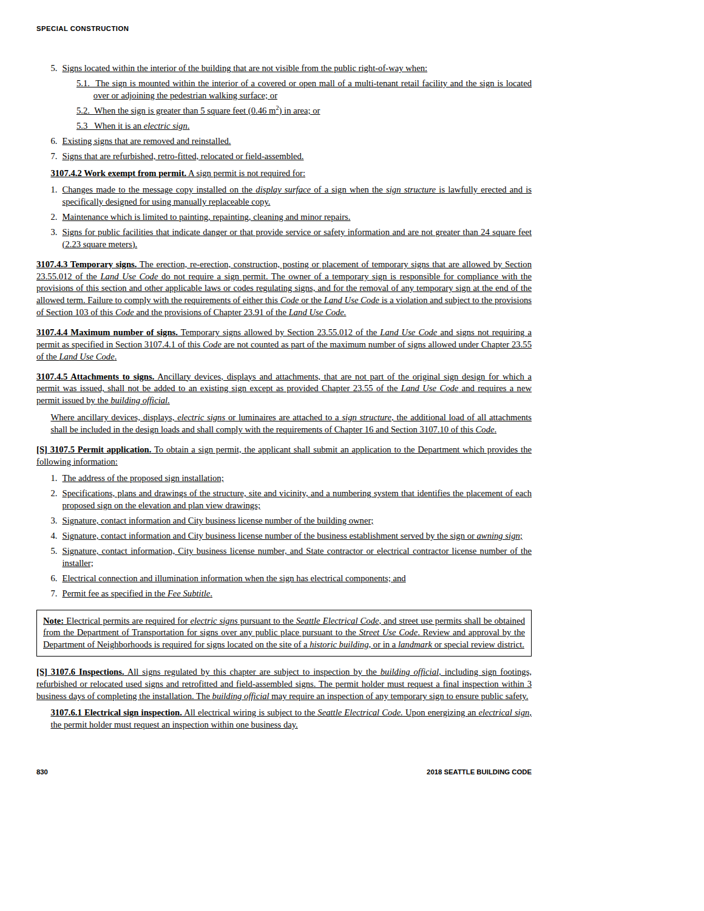SPECIAL CONSTRUCTION
Signs located within the interior of the building that are not visible from the public right-of-way when:
5.1. The sign is mounted within the interior of a covered or open mall of a multi-tenant retail facility and the sign is located over or adjoining the pedestrian walking surface; or
5.2. When the sign is greater than 5 square feet (0.46 m2) in area; or
5.3 When it is an electric sign.
Existing signs that are removed and reinstalled.
Signs that are refurbished, retro-fitted, relocated or field-assembled.
3107.4.2 Work exempt from permit. A sign permit is not required for:
Changes made to the message copy installed on the display surface of a sign when the sign structure is lawfully erected and is specifically designed for using manually replaceable copy.
Maintenance which is limited to painting, repainting, cleaning and minor repairs.
Signs for public facilities that indicate danger or that provide service or safety information and are not greater than 24 square feet (2.23 square meters).
3107.4.3 Temporary signs. The erection, re-erection, construction, posting or placement of temporary signs that are allowed by Section 23.55.012 of the Land Use Code do not require a sign permit. The owner of a temporary sign is responsible for compliance with the provisions of this section and other applicable laws or codes regulating signs, and for the removal of any temporary sign at the end of the allowed term. Failure to comply with the requirements of either this Code or the Land Use Code is a violation and subject to the provisions of Section 103 of this Code and the provisions of Chapter 23.91 of the Land Use Code.
3107.4.4 Maximum number of signs. Temporary signs allowed by Section 23.55.012 of the Land Use Code and signs not requiring a permit as specified in Section 3107.4.1 of this Code are not counted as part of the maximum number of signs allowed under Chapter 23.55 of the Land Use Code.
3107.4.5 Attachments to signs. Ancillary devices, displays and attachments, that are not part of the original sign design for which a permit was issued, shall not be added to an existing sign except as provided Chapter 23.55 of the Land Use Code and requires a new permit issued by the building official.
Where ancillary devices, displays, electric signs or luminaires are attached to a sign structure, the additional load of all attachments shall be included in the design loads and shall comply with the requirements of Chapter 16 and Section 3107.10 of this Code.
[S] 3107.5 Permit application. To obtain a sign permit, the applicant shall submit an application to the Department which provides the following information:
The address of the proposed sign installation;
Specifications, plans and drawings of the structure, site and vicinity, and a numbering system that identifies the placement of each proposed sign on the elevation and plan view drawings;
Signature, contact information and City business license number of the building owner;
Signature, contact information and City business license number of the business establishment served by the sign or awning sign;
Signature, contact information, City business license number, and State contractor or electrical contractor license number of the installer;
Electrical connection and illumination information when the sign has electrical components; and
Permit fee as specified in the Fee Subtitle.
Note: Electrical permits are required for electric signs pursuant to the Seattle Electrical Code, and street use permits shall be obtained from the Department of Transportation for signs over any public place pursuant to the Street Use Code. Review and approval by the Department of Neighborhoods is required for signs located on the site of a historic building, or in a landmark or special review district.
[S] 3107.6 Inspections. All signs regulated by this chapter are subject to inspection by the building official, including sign footings, refurbished or relocated used signs and retrofitted and field-assembled signs. The permit holder must request a final inspection within 3 business days of completing the installation. The building official may require an inspection of any temporary sign to ensure public safety.
3107.6.1 Electrical sign inspection. All electrical wiring is subject to the Seattle Electrical Code. Upon energizing an electrical sign, the permit holder must request an inspection within one business day.
830 2018 SEATTLE BUILDING CODE